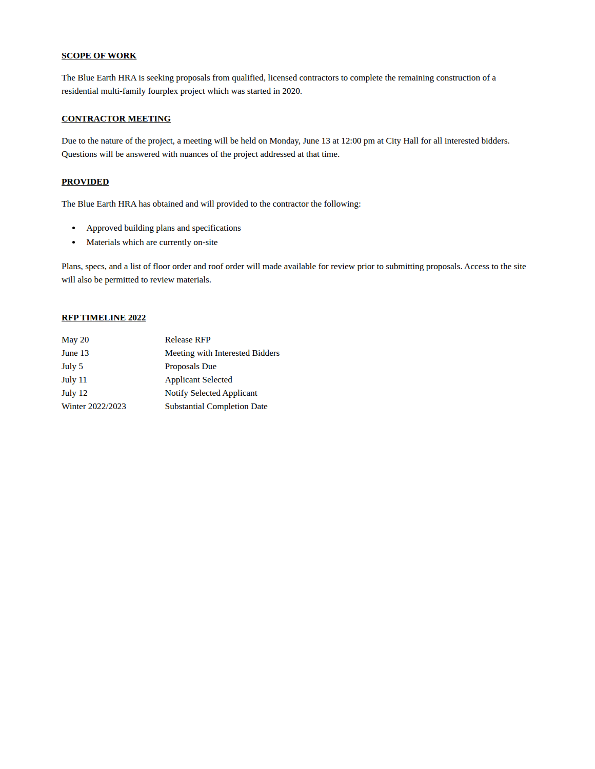SCOPE OF WORK
The Blue Earth HRA is seeking proposals from qualified, licensed contractors to complete the remaining construction of a residential multi-family fourplex project which was started in 2020.
CONTRACTOR MEETING
Due to the nature of the project, a meeting will be held on Monday, June 13 at 12:00 pm at City Hall for all interested bidders. Questions will be answered with nuances of the project addressed at that time.
PROVIDED
The Blue Earth HRA has obtained and will provided to the contractor the following:
Approved building plans and specifications
Materials which are currently on-site
Plans, specs, and a list of floor order and roof order will made available for review prior to submitting proposals. Access to the site will also be permitted to review materials.
RFP TIMELINE 2022
| May 20 | Release RFP |
| June 13 | Meeting with Interested Bidders |
| July 5 | Proposals Due |
| July 11 | Applicant Selected |
| July 12 | Notify Selected Applicant |
| Winter 2022/2023 | Substantial Completion Date |